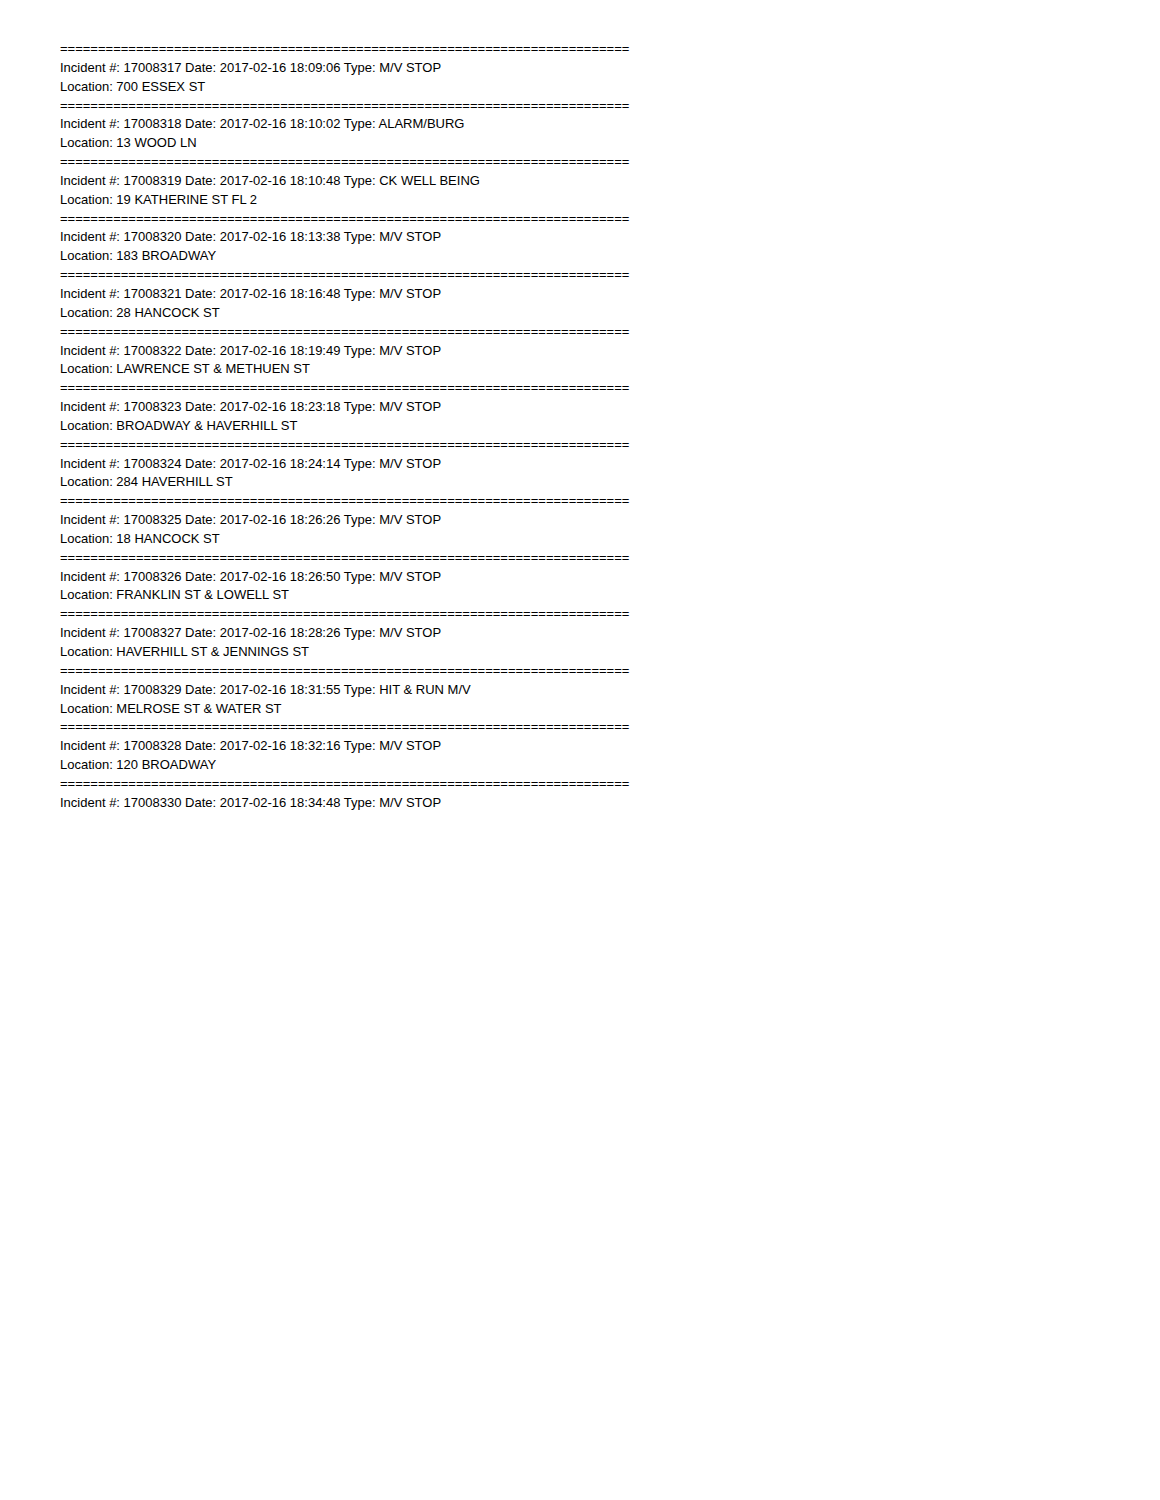===========================================================================
Incident #: 17008317 Date: 2017-02-16 18:09:06 Type: M/V STOP
Location: 700 ESSEX ST
===========================================================================
Incident #: 17008318 Date: 2017-02-16 18:10:02 Type: ALARM/BURG
Location: 13 WOOD LN
===========================================================================
Incident #: 17008319 Date: 2017-02-16 18:10:48 Type: CK WELL BEING
Location: 19 KATHERINE ST FL 2
===========================================================================
Incident #: 17008320 Date: 2017-02-16 18:13:38 Type: M/V STOP
Location: 183 BROADWAY
===========================================================================
Incident #: 17008321 Date: 2017-02-16 18:16:48 Type: M/V STOP
Location: 28 HANCOCK ST
===========================================================================
Incident #: 17008322 Date: 2017-02-16 18:19:49 Type: M/V STOP
Location: LAWRENCE ST & METHUEN ST
===========================================================================
Incident #: 17008323 Date: 2017-02-16 18:23:18 Type: M/V STOP
Location: BROADWAY & HAVERHILL ST
===========================================================================
Incident #: 17008324 Date: 2017-02-16 18:24:14 Type: M/V STOP
Location: 284 HAVERHILL ST
===========================================================================
Incident #: 17008325 Date: 2017-02-16 18:26:26 Type: M/V STOP
Location: 18 HANCOCK ST
===========================================================================
Incident #: 17008326 Date: 2017-02-16 18:26:50 Type: M/V STOP
Location: FRANKLIN ST & LOWELL ST
===========================================================================
Incident #: 17008327 Date: 2017-02-16 18:28:26 Type: M/V STOP
Location: HAVERHILL ST & JENNINGS ST
===========================================================================
Incident #: 17008329 Date: 2017-02-16 18:31:55 Type: HIT & RUN M/V
Location: MELROSE ST & WATER ST
===========================================================================
Incident #: 17008328 Date: 2017-02-16 18:32:16 Type: M/V STOP
Location: 120 BROADWAY
===========================================================================
Incident #: 17008330 Date: 2017-02-16 18:34:48 Type: M/V STOP